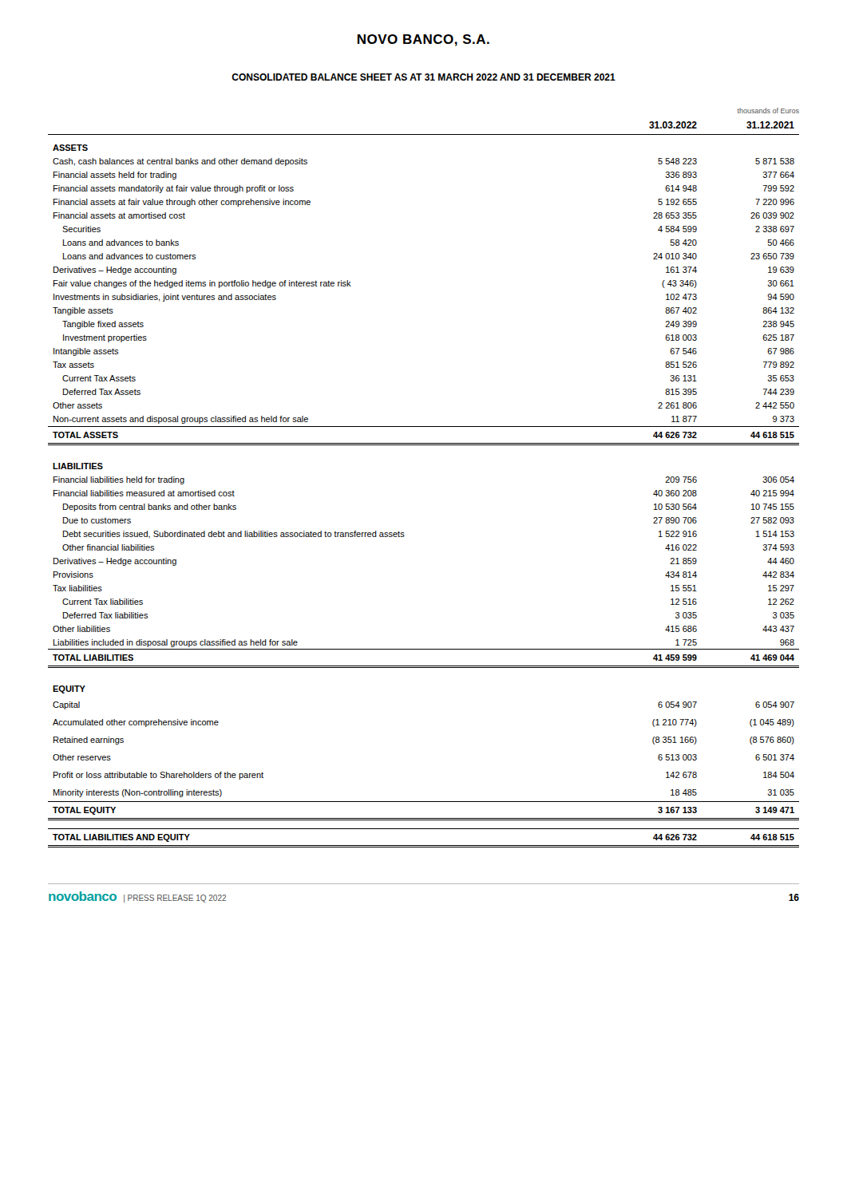NOVO BANCO, S.A.
CONSOLIDATED BALANCE SHEET AS AT 31 MARCH 2022 AND 31 DECEMBER 2021
thousands of Euros
| | 31.03.2022 | 31.12.2021 |
| --- | --- | --- |
| ASSETS | | |
| Cash, cash balances at central banks and other demand deposits | 5 548 223 | 5 871 538 |
| Financial assets held for trading | 336 893 | 377 664 |
| Financial assets mandatorily at fair value through profit or loss | 614 948 | 799 592 |
| Financial assets at fair value through other comprehensive income | 5 192 655 | 7 220 996 |
| Financial assets at amortised cost | 28 653 355 | 26 039 902 |
| Securities | 4 584 599 | 2 338 697 |
| Loans and advances to banks | 58 420 | 50 466 |
| Loans and advances to customers | 24 010 340 | 23 650 739 |
| Derivatives – Hedge accounting | 161 374 | 19 639 |
| Fair value changes of the hedged items in portfolio hedge of interest rate risk | ( 43 346) | 30 661 |
| Investments in subsidiaries, joint ventures and associates | 102 473 | 94 590 |
| Tangible assets | 867 402 | 864 132 |
| Tangible fixed assets | 249 399 | 238 945 |
| Investment properties | 618 003 | 625 187 |
| Intangible assets | 67 546 | 67 986 |
| Tax assets | 851 526 | 779 892 |
| Current Tax Assets | 36 131 | 35 653 |
| Deferred Tax Assets | 815 395 | 744 239 |
| Other assets | 2 261 806 | 2 442 550 |
| Non-current assets and disposal groups classified as held for sale | 11 877 | 9 373 |
| TOTAL ASSETS | 44 626 732 | 44 618 515 |
| LIABILITIES | | |
| Financial liabilities held for trading | 209 756 | 306 054 |
| Financial liabilities measured at amortised cost | 40 360 208 | 40 215 994 |
| Deposits from central banks and other banks | 10 530 564 | 10 745 155 |
| Due to customers | 27 890 706 | 27 582 093 |
| Debt securities issued, Subordinated debt and liabilities associated to transferred assets | 1 522 916 | 1 514 153 |
| Other financial liabilities | 416 022 | 374 593 |
| Derivatives – Hedge accounting | 21 859 | 44 460 |
| Provisions | 434 814 | 442 834 |
| Tax liabilities | 15 551 | 15 297 |
| Current Tax liabilities | 12 516 | 12 262 |
| Deferred Tax liabilities | 3 035 | 3 035 |
| Other liabilities | 415 686 | 443 437 |
| Liabilities included in disposal groups classified as held for sale | 1 725 | 968 |
| TOTAL LIABILITIES | 41 459 599 | 41 469 044 |
| EQUITY | | |
| Capital | 6 054 907 | 6 054 907 |
| Accumulated other comprehensive income | (1 210 774) | (1 045 489) |
| Retained earnings | (8 351 166) | (8 576 860) |
| Other reserves | 6 513 003 | 6 501 374 |
| Profit or loss attributable to Shareholders of the parent | 142 678 | 184 504 |
| Minority interests (Non-controlling interests) | 18 485 | 31 035 |
| TOTAL EQUITY | 3 167 133 | 3 149 471 |
| TOTAL LIABILITIES AND EQUITY | 44 626 732 | 44 618 515 |
novobanco | PRESS RELEASE 1Q 2022 16